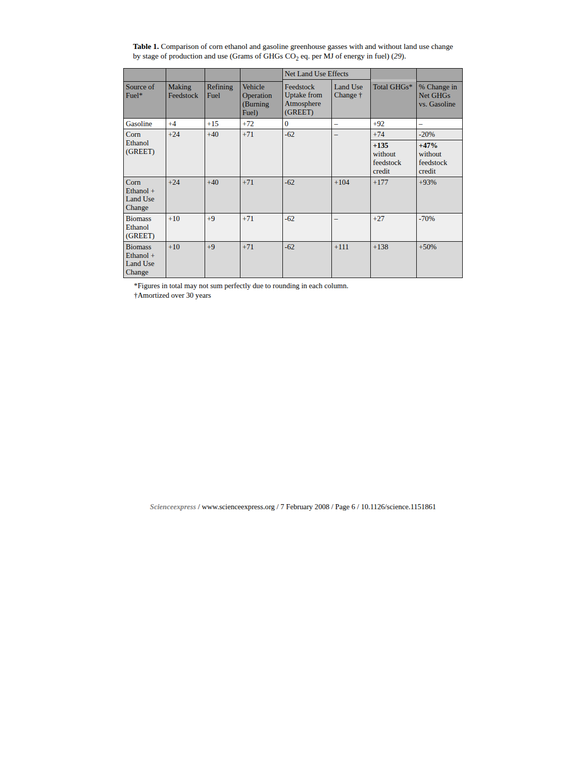Table 1. Comparison of corn ethanol and gasoline greenhouse gasses with and without land use change by stage of production and use (Grams of GHGs CO2 eq. per MJ of energy in fuel) (29).
| | | | | Net Land Use Effects | | |
| Source of Fuel* | Making Feedstock | Refining Fuel | Vehicle Operation (Burning Fuel) | Feedstock Uptake from Atmosphere (GREET) | Land Use Change † | Total GHGs* | % Change in Net GHGs vs. Gasoline |
| Gasoline | +4 | +15 | +72 | 0 | – | +92 | – |
| Corn Ethanol (GREET) | +24 | +40 | +71 | -62 | – | +74 | -20% |
| +135 without feedstock credit | +47% without feedstock credit |
| Corn Ethanol + Land Use Change | +24 | +40 | +71 | -62 | +104 | +177 | +93% |
| Biomass Ethanol (GREET) | +10 | +9 | +71 | -62 | – | +27 | -70% |
| Biomass Ethanol + Land Use Change | +10 | +9 | +71 | -62 | +111 | +138 | +50% |
*Figures in total may not sum perfectly due to rounding in each column.
†Amortized over 30 years
S
Scienceexpress / www.scienceexpress.org / 7 February 2008 / Page 6 / 10.1126/science.1151861